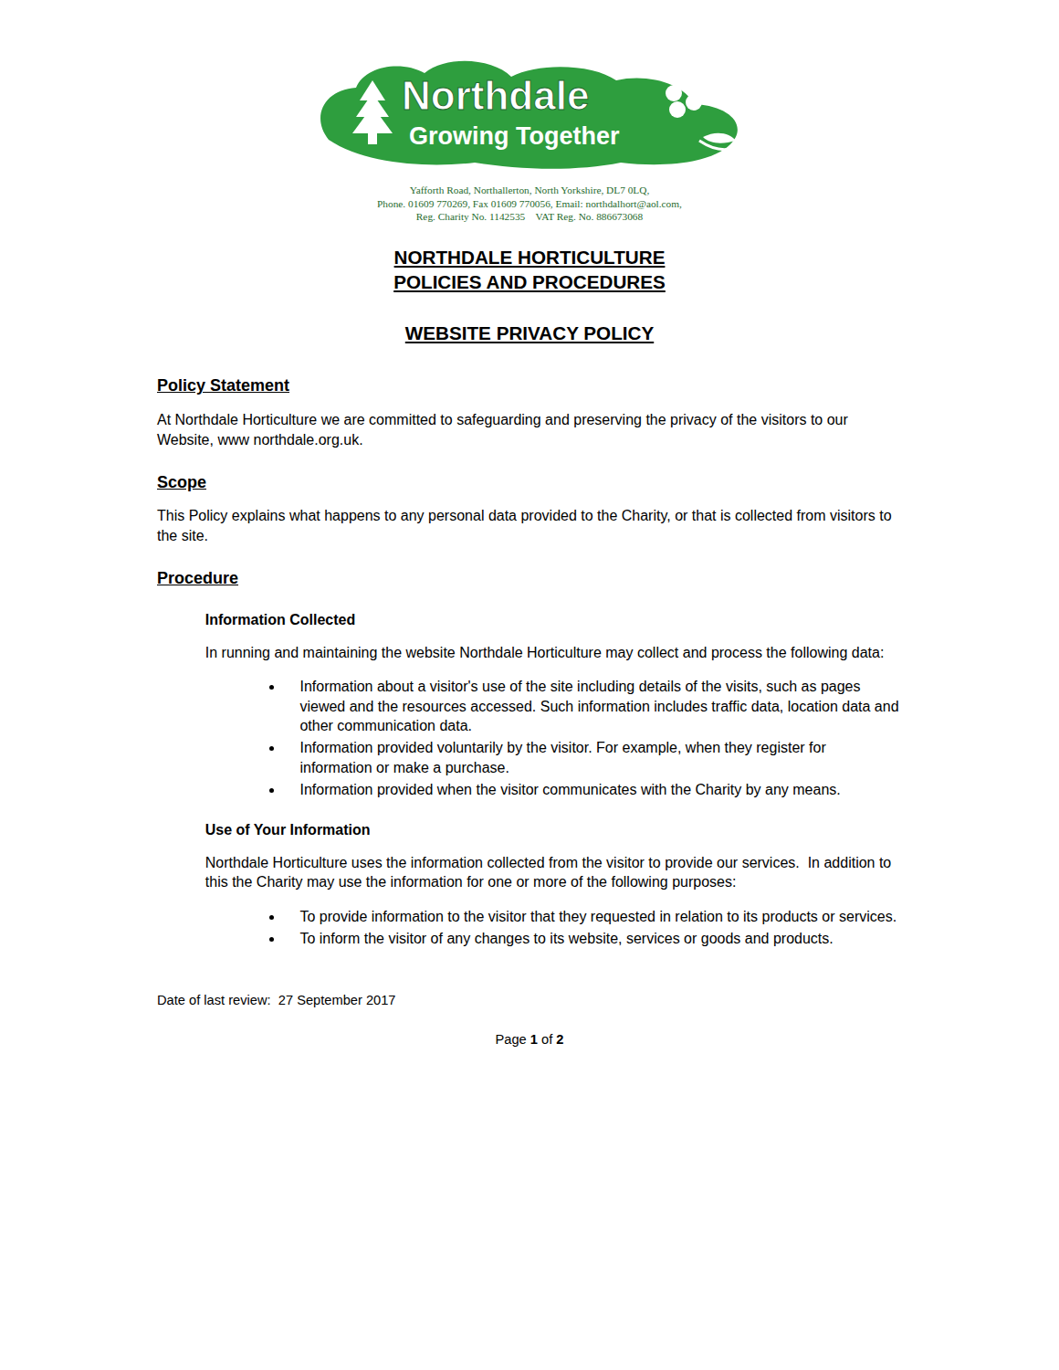Northdale Growing Together
Yafforth Road, Northallerton, North Yorkshire, DL7 0LQ,
Phone. 01609 770269, Fax 01609 770056, Email: northdalhort@aol.com,
Reg. Charity No. 1142535 VAT Reg. No. 886673068
NORTHDALE HORTICULTURE
POLICIES AND PROCEDURES
WEBSITE PRIVACY POLICY
Policy Statement
At Northdale Horticulture we are committed to safeguarding and preserving the privacy of the visitors to our Website, www northdale.org.uk.
Scope
This Policy explains what happens to any personal data provided to the Charity, or that is collected from visitors to the site.
Procedure
Information Collected
In running and maintaining the website Northdale Horticulture may collect and process the following data:
Information about a visitor's use of the site including details of the visits, such as pages viewed and the resources accessed. Such information includes traffic data, location data and other communication data.
Information provided voluntarily by the visitor. For example, when they register for information or make a purchase.
Information provided when the visitor communicates with the Charity by any means.
Use of Your Information
Northdale Horticulture uses the information collected from the visitor to provide our services. In addition to this the Charity may use the information for one or more of the following purposes:
To provide information to the visitor that they requested in relation to its products or services.
To inform the visitor of any changes to its website, services or goods and products.
Date of last review: 27 September 2017
Page 1 of 2